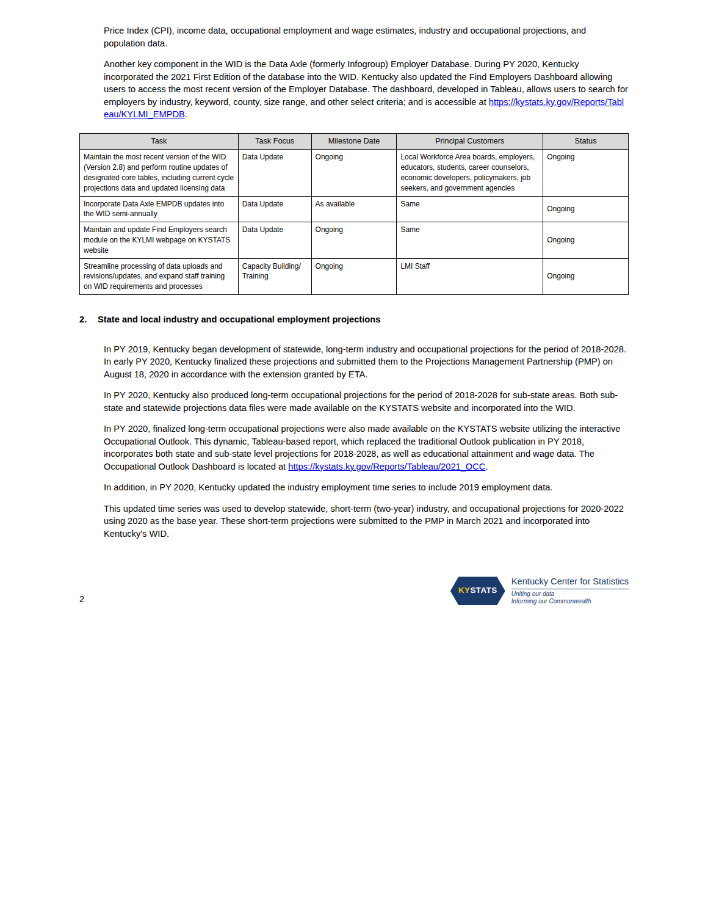Price Index (CPI), income data, occupational employment and wage estimates, industry and occupational projections, and population data.
Another key component in the WID is the Data Axle (formerly Infogroup) Employer Database. During PY 2020, Kentucky incorporated the 2021 First Edition of the database into the WID. Kentucky also updated the Find Employers Dashboard allowing users to access the most recent version of the Employer Database. The dashboard, developed in Tableau, allows users to search for employers by industry, keyword, county, size range, and other select criteria; and is accessible at https://kystats.ky.gov/Reports/Tableau/KYLMI_EMPDB.
| Task | Task Focus | Milestone Date | Principal Customers | Status |
| --- | --- | --- | --- | --- |
| Maintain the most recent version of the WID (Version 2.8) and perform routine updates of designated core tables, including current cycle projections data and updated licensing data | Data Update | Ongoing | Local Workforce Area boards, employers, educators, students, career counselors, economic developers, policymakers, job seekers, and government agencies | Ongoing |
| Incorporate Data Axle EMPDB updates into the WID semi-annually | Data Update | As available | Same | Ongoing |
| Maintain and update Find Employers search module on the KYLMI webpage on KYSTATS website | Data Update | Ongoing | Same | Ongoing |
| Streamline processing of data uploads and revisions/updates, and expand staff training on WID requirements and processes | Capacity Building/ Training | Ongoing | LMI Staff | Ongoing |
2.
State and local industry and occupational employment projections
In PY 2019, Kentucky began development of statewide, long-term industry and occupational projections for the period of 2018-2028. In early PY 2020, Kentucky finalized these projections and submitted them to the Projections Management Partnership (PMP) on August 18, 2020 in accordance with the extension granted by ETA.
In PY 2020, Kentucky also produced long-term occupational projections for the period of 2018-2028 for sub-state areas. Both sub-state and statewide projections data files were made available on the KYSTATS website and incorporated into the WID.
In PY 2020, finalized long-term occupational projections were also made available on the KYSTATS website utilizing the interactive Occupational Outlook. This dynamic, Tableau-based report, which replaced the traditional Outlook publication in PY 2018, incorporates both state and sub-state level projections for 2018-2028, as well as educational attainment and wage data. The Occupational Outlook Dashboard is located at https://kystats.ky.gov/Reports/Tableau/2021_OCC.
In addition, in PY 2020, Kentucky updated the industry employment time series to include 2019 employment data.
This updated time series was used to develop statewide, short-term (two-year) industry, and occupational projections for 2020-2022 using 2020 as the base year. These short-term projections were submitted to the PMP in March 2021 and incorporated into Kentucky's WID.
2
KYSTATS
Kentucky Center for Statistics
Uniting our data
Informing our Commonwealth